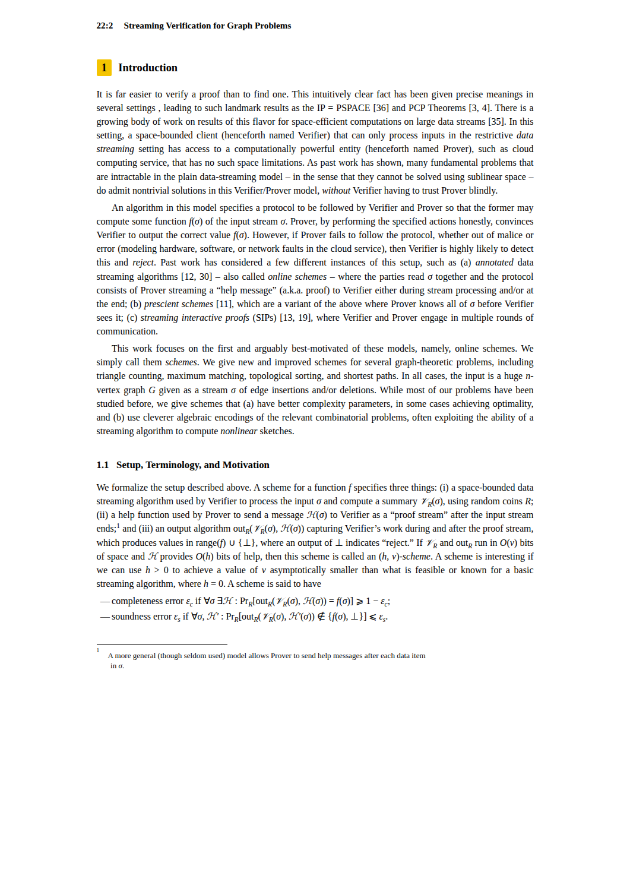22:2 Streaming Verification for Graph Problems
1 Introduction
It is far easier to verify a proof than to find one. This intuitively clear fact has been given precise meanings in several settings , leading to such landmark results as the IP = PSPACE [36] and PCP Theorems [3, 4]. There is a growing body of work on results of this flavor for space-efficient computations on large data streams [35]. In this setting, a space-bounded client (henceforth named Verifier) that can only process inputs in the restrictive data streaming setting has access to a computationally powerful entity (henceforth named Prover), such as cloud computing service, that has no such space limitations. As past work has shown, many fundamental problems that are intractable in the plain data-streaming model – in the sense that they cannot be solved using sublinear space – do admit nontrivial solutions in this Verifier/Prover model, without Verifier having to trust Prover blindly.
An algorithm in this model specifies a protocol to be followed by Verifier and Prover so that the former may compute some function f(σ) of the input stream σ. Prover, by performing the specified actions honestly, convinces Verifier to output the correct value f(σ). However, if Prover fails to follow the protocol, whether out of malice or error (modeling hardware, software, or network faults in the cloud service), then Verifier is highly likely to detect this and reject. Past work has considered a few different instances of this setup, such as (a) annotated data streaming algorithms [12, 30] – also called online schemes – where the parties read σ together and the protocol consists of Prover streaming a “help message” (a.k.a. proof) to Verifier either during stream processing and/or at the end; (b) prescient schemes [11], which are a variant of the above where Prover knows all of σ before Verifier sees it; (c) streaming interactive proofs (SIPs) [13, 19], where Verifier and Prover engage in multiple rounds of communication.
This work focuses on the first and arguably best-motivated of these models, namely, online schemes. We simply call them schemes. We give new and improved schemes for several graph-theoretic problems, including triangle counting, maximum matching, topological sorting, and shortest paths. In all cases, the input is a huge n-vertex graph G given as a stream σ of edge insertions and/or deletions. While most of our problems have been studied before, we give schemes that (a) have better complexity parameters, in some cases achieving optimality, and (b) use cleverer algebraic encodings of the relevant combinatorial problems, often exploiting the ability of a streaming algorithm to compute nonlinear sketches.
1.1 Setup, Terminology, and Motivation
We formalize the setup described above. A scheme for a function f specifies three things: (i) a space-bounded data streaming algorithm used by Verifier to process the input σ and compute a summary 𝒱R(σ), using random coins R; (ii) a help function used by Prover to send a message ℋ(σ) to Verifier as a “proof stream” after the input stream ends;1 and (iii) an output algorithm outR(𝒱R(σ), ℋ(σ)) capturing Verifier’s work during and after the proof stream, which produces values in range(f) ∪ {⊥}, where an output of ⊥ indicates “reject.” If 𝒱R and outR run in O(v) bits of space and ℋ provides O(h) bits of help, then this scheme is called an (h, v)-scheme. A scheme is interesting if we can use h > 0 to achieve a value of v asymptotically smaller than what is feasible or known for a basic streaming algorithm, where h = 0. A scheme is said to have
completeness error εc if ∀σ ∃ℋ : PrR[outR(𝒱R(σ), ℋ(σ)) = f(σ)] ⩾ 1 − εc;
soundness error εs if ∀σ, ℋ′ : PrR[outR(𝒱R(σ), ℋ′(σ)) ∉ {f(σ), ⊥}] ⩽ εs.
1 A more general (though seldom used) model allows Prover to send help messages after each data item in σ.